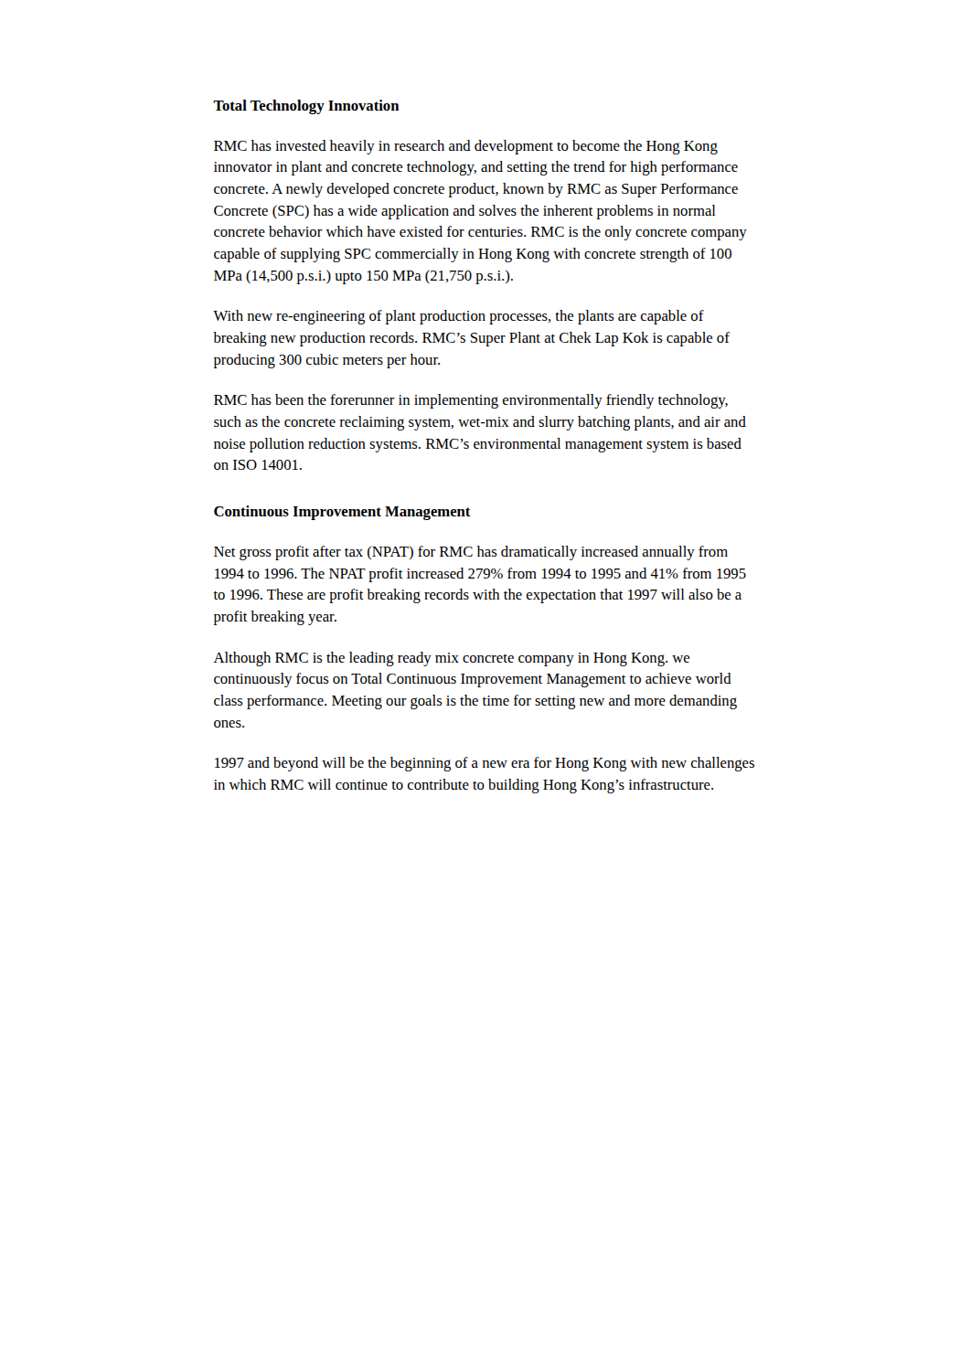Total Technology Innovation
RMC has invested heavily in research and development to become the Hong Kong innovator in plant and concrete technology, and setting the trend for high performance concrete. A newly developed concrete product, known by RMC as Super Performance Concrete (SPC) has a wide application and solves the inherent problems in normal concrete behavior which have existed for centuries. RMC is the only concrete company capable of supplying SPC commercially in Hong Kong with concrete strength of 100 MPa (14,500 p.s.i.) upto 150 MPa (21,750 p.s.i.).
With new re-engineering of plant production processes, the plants are capable of breaking new production records. RMC’s Super Plant at Chek Lap Kok is capable of producing 300 cubic meters per hour.
RMC has been the forerunner in implementing environmentally friendly technology, such as the concrete reclaiming system, wet-mix and slurry batching plants, and air and noise pollution reduction systems. RMC’s environmental management system is based on ISO 14001.
Continuous Improvement Management
Net gross profit after tax (NPAT) for RMC has dramatically increased annually from 1994 to 1996. The NPAT profit increased 279% from 1994 to 1995 and 41% from 1995 to 1996. These are profit breaking records with the expectation that 1997 will also be a profit breaking year.
Although RMC is the leading ready mix concrete company in Hong Kong. we continuously focus on Total Continuous Improvement Management to achieve world class performance. Meeting our goals is the time for setting new and more demanding ones.
1997 and beyond will be the beginning of a new era for Hong Kong with new challenges in which RMC will continue to contribute to building Hong Kong’s infrastructure.